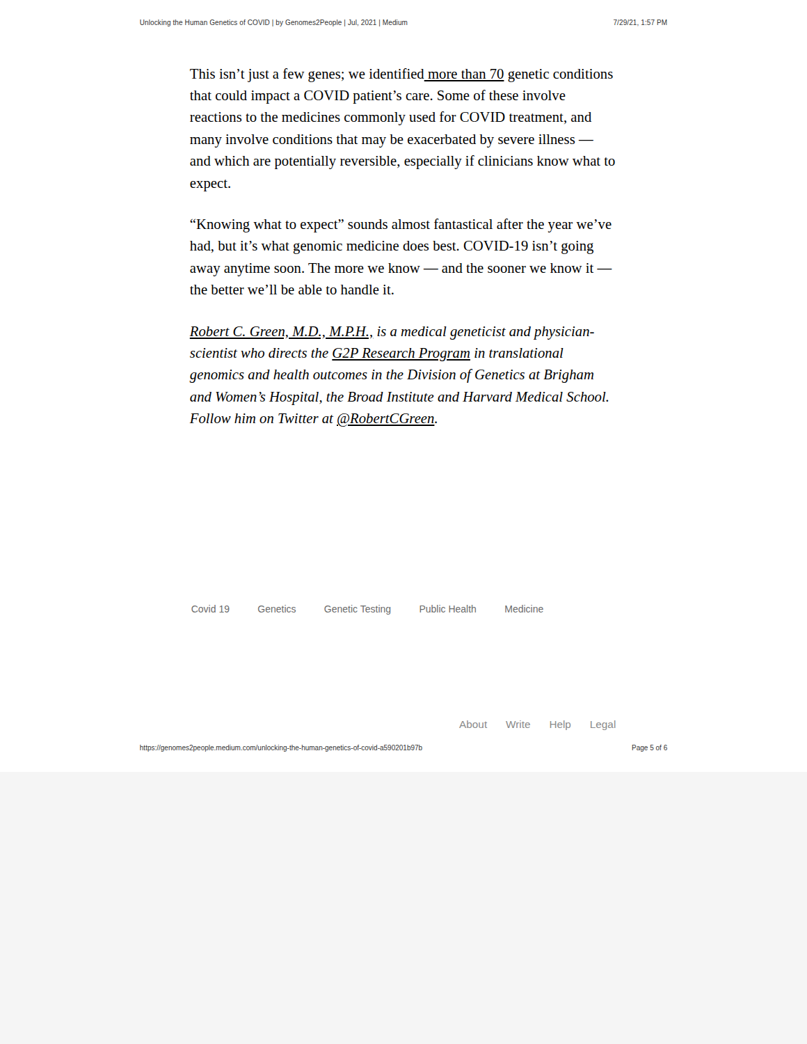Unlocking the Human Genetics of COVID | by Genomes2People | Jul, 2021 | Medium
7/29/21, 1:57 PM
This isn’t just a few genes; we identified more than 70 genetic conditions that could impact a COVID patient’s care. Some of these involve reactions to the medicines commonly used for COVID treatment, and many involve conditions that may be exacerbated by severe illness — and which are potentially reversible, especially if clinicians know what to expect.
“Knowing what to expect” sounds almost fantastical after the year we’ve had, but it’s what genomic medicine does best. COVID-19 isn’t going away anytime soon. The more we know — and the sooner we know it — the better we’ll be able to handle it.
Robert C. Green, M.D., M.P.H., is a medical geneticist and physician-scientist who directs the G2P Research Program in translational genomics and health outcomes in the Division of Genetics at Brigham and Women’s Hospital, the Broad Institute and Harvard Medical School. Follow him on Twitter at @RobertCGreen.
Covid 19 Genetics Genetic Testing Public Health Medicine
About Write Help Legal
https://genomes2people.medium.com/unlocking-the-human-genetics-of-covid-a590201b97b
Page 5 of 6